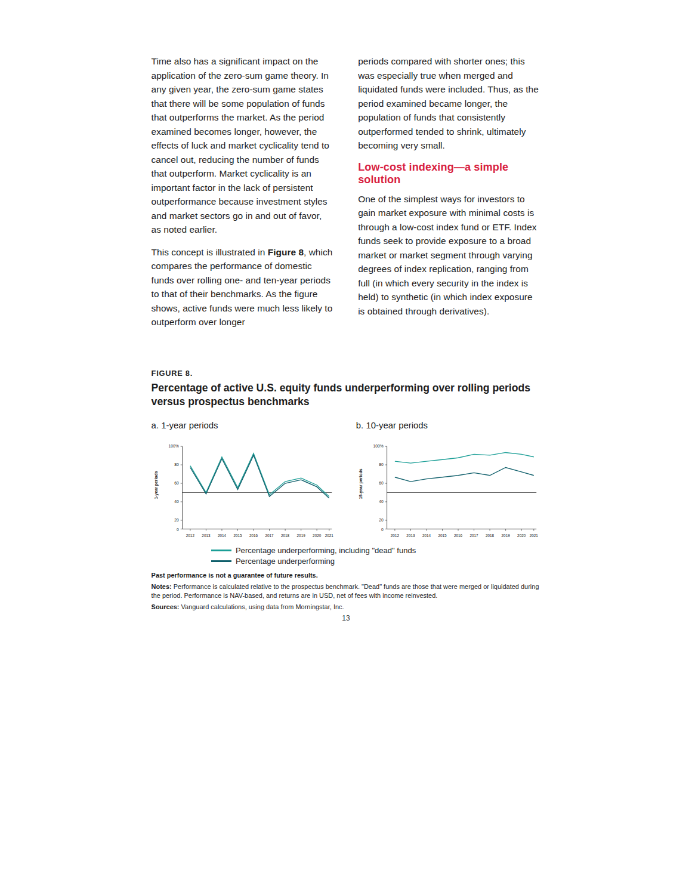Time also has a significant impact on the application of the zero-sum game theory. In any given year, the zero-sum game states that there will be some population of funds that outperforms the market. As the period examined becomes longer, however, the effects of luck and market cyclicality tend to cancel out, reducing the number of funds that outperform. Market cyclicality is an important factor in the lack of persistent outperformance because investment styles and market sectors go in and out of favor, as noted earlier.
This concept is illustrated in Figure 8, which compares the performance of domestic funds over rolling one- and ten-year periods to that of their benchmarks. As the figure shows, active funds were much less likely to outperform over longer
periods compared with shorter ones; this was especially true when merged and liquidated funds were included. Thus, as the period examined became longer, the population of funds that consistently outperformed tended to shrink, ultimately becoming very small.
Low-cost indexing—a simple solution
One of the simplest ways for investors to gain market exposure with minimal costs is through a low-cost index fund or ETF. Index funds seek to provide exposure to a broad market or market segment through varying degrees of index replication, ranging from full (in which every security in the index is held) to synthetic (in which index exposure is obtained through derivatives).
FIGURE 8.
Percentage of active U.S. equity funds underperforming over rolling periods versus prospectus benchmarks
a. 1-year periods
1-year periods 100% 80 60 40 20 0 2012 2013 2014 2015 2016 2017 2018 2019 2020 2021
b. 10-year periods
19-year periods 100% 80 60 40 20 0 2012 2013 2014 2015 2016 2017 2018 2019 2020 2021
Percentage underperforming, including "dead" funds
Percentage underperforming
Past performance is not a guarantee of future results.
Notes: Performance is calculated relative to the prospectus benchmark. "Dead" funds are those that were merged or liquidated during the period. Performance is NAV-based, and returns are in USD, net of fees with income reinvested.
Sources: Vanguard calculations, using data from Morningstar, Inc.
13